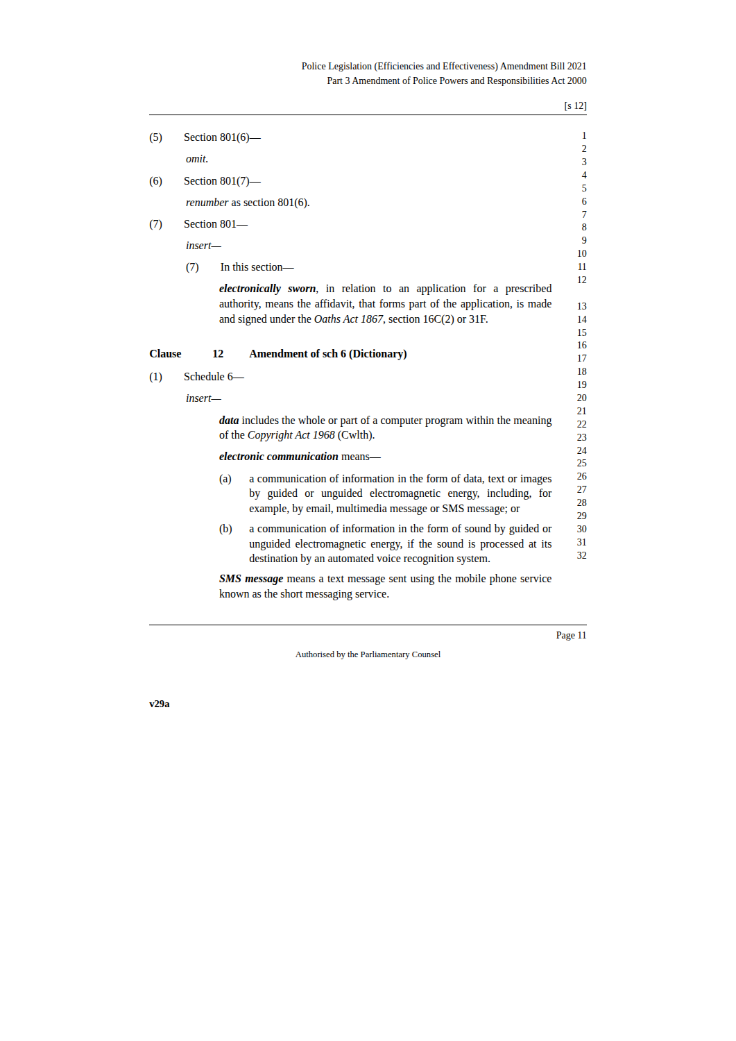Police Legislation (Efficiencies and Effectiveness) Amendment Bill 2021 Part 3 Amendment of Police Powers and Responsibilities Act 2000
[s 12]
| (5) Section 801(6)— omit. (6) Section 801(7)— renumber as section 801(6). (7) Section 801— insert— (7) In this section— electronically sworn , in relation to an application for a prescribed authority, means the affidavit, that forms part of the application, is made and signed under the Oaths Act 1867 , section 16C(2) or 31F. Clause 12 Amendment of sch 6 (Dictionary) (1) Schedule 6— insert— data includes the whole or part of a computer program within the meaning of the Copyright Act 1968 (Cwlth). electronic communication means— (a) a communication of information in the form of data, text or images by guided or unguided electromagnetic energy, including, for example, by email, multimedia message or SMS message; or (b) a communication of information in the form of sound by guided or unguided electromagnetic energy, if the sound is processed at its destination by an automated voice recognition system. SMS message means a text message sent using the mobile phone service known as the short messaging service. | 1 2 3 4 5 6 7 8 9 10 11 12 13 14 15 16 17 18 19 20 21 22 23 24 25 26 27 28 29 30 31 32 |
Page 11
Authorised by the Parliamentary Counsel
v29a